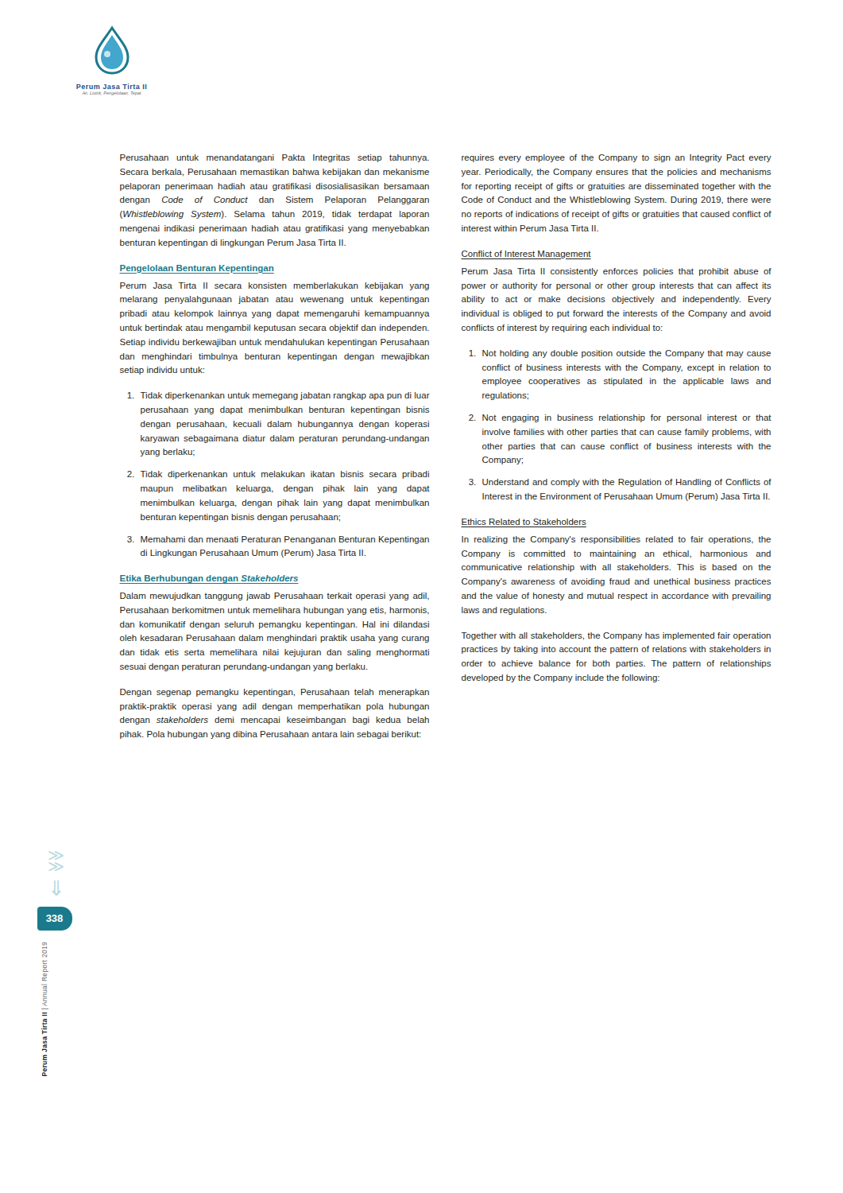Perum Jasa Tirta II
Air, Listrik, Pengelolaan, Tepat
Perusahaan untuk menandatangani Pakta Integritas setiap tahunnya. Secara berkala, Perusahaan memastikan bahwa kebijakan dan mekanisme pelaporan penerimaan hadiah atau gratifikasi disosialisasikan bersamaan dengan Code of Conduct dan Sistem Pelaporan Pelanggaran (Whistleblowing System). Selama tahun 2019, tidak terdapat laporan mengenai indikasi penerimaan hadiah atau gratifikasi yang menyebabkan benturan kepentingan di lingkungan Perum Jasa Tirta II.
Pengelolaan Benturan Kepentingan
Perum Jasa Tirta II secara konsisten memberlakukan kebijakan yang melarang penyalahgunaan jabatan atau wewenang untuk kepentingan pribadi atau kelompok lainnya yang dapat memengaruhi kemampuannya untuk bertindak atau mengambil keputusan secara objektif dan independen. Setiap individu berkewajiban untuk mendahulukan kepentingan Perusahaan dan menghindari timbulnya benturan kepentingan dengan mewajibkan setiap individu untuk:
Tidak diperkenankan untuk memegang jabatan rangkap apa pun di luar perusahaan yang dapat menimbulkan benturan kepentingan bisnis dengan perusahaan, kecuali dalam hubungannya dengan koperasi karyawan sebagaimana diatur dalam peraturan perundang-undangan yang berlaku;
Tidak diperkenankan untuk melakukan ikatan bisnis secara pribadi maupun melibatkan keluarga, dengan pihak lain yang dapat menimbulkan keluarga, dengan pihak lain yang dapat menimbulkan benturan kepentingan bisnis dengan perusahaan;
Memahami dan menaati Peraturan Penanganan Benturan Kepentingan di Lingkungan Perusahaan Umum (Perum) Jasa Tirta II.
Etika Berhubungan dengan Stakeholders
Dalam mewujudkan tanggung jawab Perusahaan terkait operasi yang adil, Perusahaan berkomitmen untuk memelihara hubungan yang etis, harmonis, dan komunikatif dengan seluruh pemangku kepentingan. Hal ini dilandasi oleh kesadaran Perusahaan dalam menghindari praktik usaha yang curang dan tidak etis serta memelihara nilai kejujuran dan saling menghormati sesuai dengan peraturan perundang-undangan yang berlaku.
Dengan segenap pemangku kepentingan, Perusahaan telah menerapkan praktik-praktik operasi yang adil dengan memperhatikan pola hubungan dengan stakeholders demi mencapai keseimbangan bagi kedua belah pihak. Pola hubungan yang dibina Perusahaan antara lain sebagai berikut:
requires every employee of the Company to sign an Integrity Pact every year. Periodically, the Company ensures that the policies and mechanisms for reporting receipt of gifts or gratuities are disseminated together with the Code of Conduct and the Whistleblowing System. During 2019, there were no reports of indications of receipt of gifts or gratuities that caused conflict of interest within Perum Jasa Tirta II.
Conflict of Interest Management
Perum Jasa Tirta II consistently enforces policies that prohibit abuse of power or authority for personal or other group interests that can affect its ability to act or make decisions objectively and independently. Every individual is obliged to put forward the interests of the Company and avoid conflicts of interest by requiring each individual to:
Not holding any double position outside the Company that may cause conflict of business interests with the Company, except in relation to employee cooperatives as stipulated in the applicable laws and regulations;
Not engaging in business relationship for personal interest or that involve families with other parties that can cause family problems, with other parties that can cause conflict of business interests with the Company;
Understand and comply with the Regulation of Handling of Conflicts of Interest in the Environment of Perusahaan Umum (Perum) Jasa Tirta II.
Ethics Related to Stakeholders
In realizing the Company's responsibilities related to fair operations, the Company is committed to maintaining an ethical, harmonious and communicative relationship with all stakeholders. This is based on the Company's awareness of avoiding fraud and unethical business practices and the value of honesty and mutual respect in accordance with prevailing laws and regulations.
Together with all stakeholders, the Company has implemented fair operation practices by taking into account the pattern of relations with stakeholders in order to achieve balance for both parties. The pattern of relationships developed by the Company include the following:
≫
≫
⇓
338
Perum Jasa Tirta II | Annual Report 2019